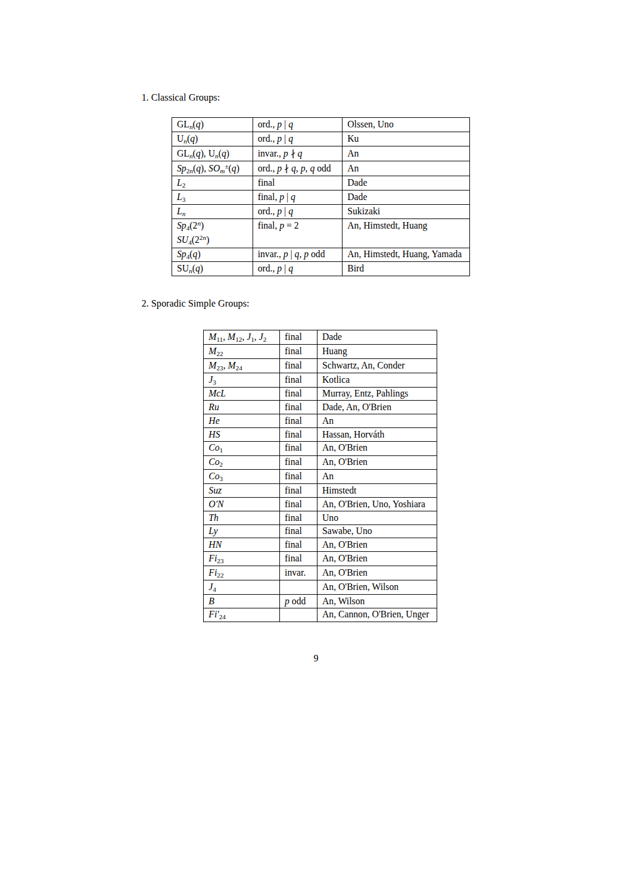Classical Groups:
| GL n ( q ) | ord., p / q | Olssen, Uno |
| U n ( q ) | ord., p / q | Ku |
| GL n ( q ), U n ( q ) | invar., p ∤ q | An |
| Sp 2 n ( q ), SO m ± ( q ) | ord., p ∤ q , p , q odd | An |
| L 2 | final | Dade |
| L 3 | final, p / q | Dade |
| L n | ord., p / q | Sukizaki |
| Sp 4 (2 n ) | final, p = 2 | An, Himstedt, Huang |
| SU 4 (2 2 n ) | | |
| Sp 4 ( q ) | invar., p / q , p odd | An, Himstedt, Huang, Yamada |
| SU n ( q ) | ord., p / q | Bird |
Sporadic Simple Groups:
| M 11 , M 12 , J 1 , J 2 | final | Dade |
| M 22 | final | Huang |
| M 23 , M 24 | final | Schwartz, An, Conder |
| J 3 | final | Kotlica |
| McL | final | Murray, Entz, Pahlings |
| Ru | final | Dade, An, O'Brien |
| He | final | An |
| HS | final | Hassan, Horváth |
| Co 1 | final | An, O'Brien |
| Co 2 | final | An, O'Brien |
| Co 3 | final | An |
| Suz | final | Himstedt |
| O′N | final | An, O'Brien, Uno, Yoshiara |
| Th | final | Uno |
| Ly | final | Sawabe, Uno |
| HN | final | An, O'Brien |
| Fi 23 | final | An, O'Brien |
| Fi 22 | invar. | An, O'Brien |
| J 4 | | An, O'Brien, Wilson |
| B | p odd | An, Wilson |
| Fi′ 24 | | An, Cannon, O'Brien, Unger |
9